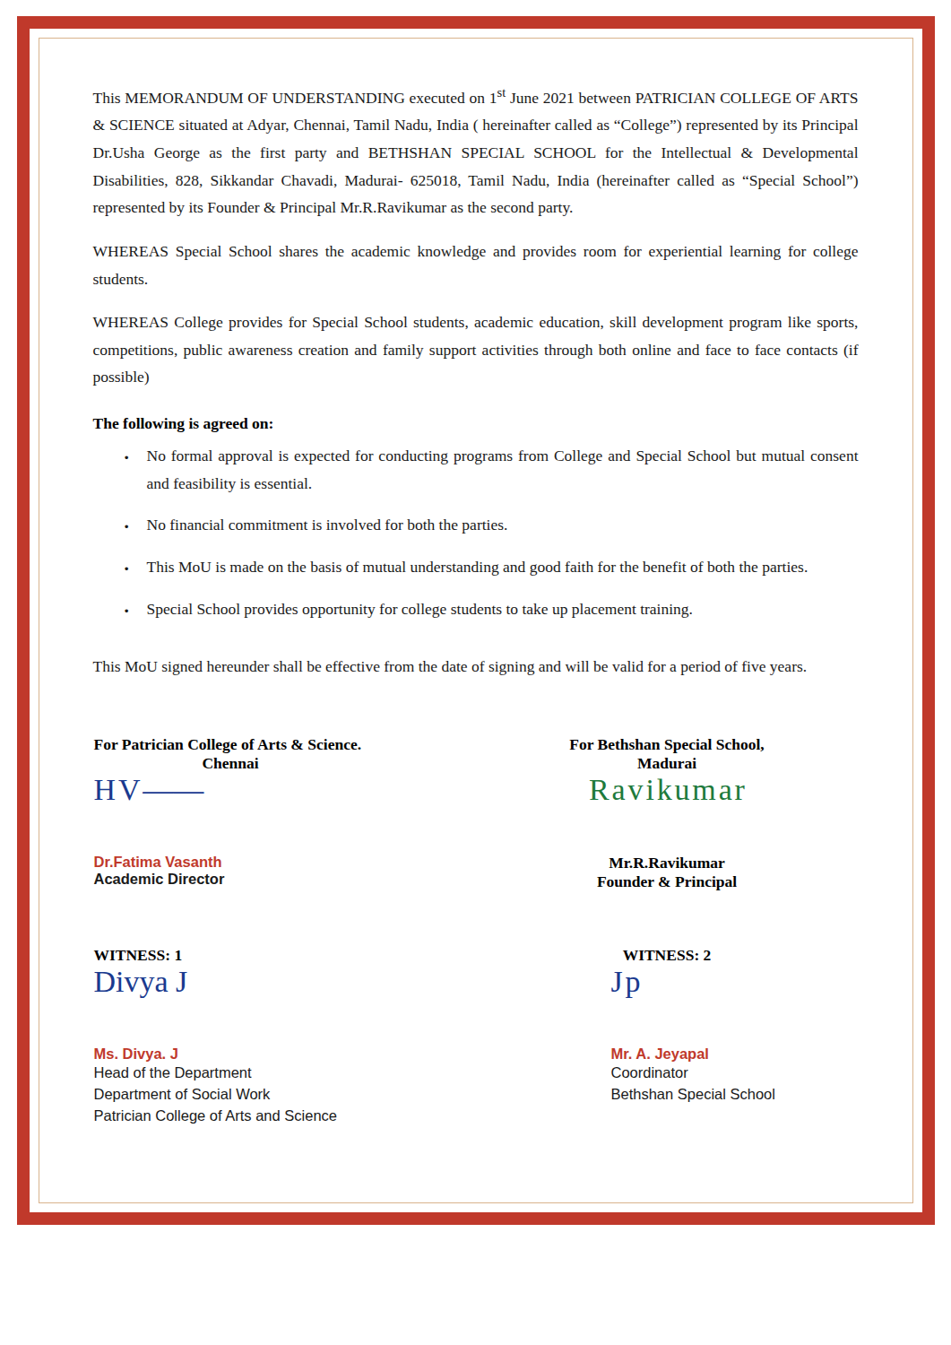This MEMORANDUM OF UNDERSTANDING executed on 1st June 2021 between PATRICIAN COLLEGE OF ARTS & SCIENCE situated at Adyar, Chennai, Tamil Nadu, India ( hereinafter called as “College”) represented by its Principal Dr.Usha George as the first party and BETHSHAN SPECIAL SCHOOL for the Intellectual & Developmental Disabilities, 828, Sikkandar Chavadi, Madurai- 625018, Tamil Nadu, India (hereinafter called as “Special School”) represented by its Founder & Principal Mr.R.Ravikumar as the second party.
WHEREAS Special School shares the academic knowledge and provides room for experiential learning for college students.
WHEREAS College provides for Special School students, academic education, skill development program like sports, competitions, public awareness creation and family support activities through both online and face to face contacts (if possible)
The following is agreed on:
No formal approval is expected for conducting programs from College and Special School but mutual consent and feasibility is essential.
No financial commitment is involved for both the parties.
This MoU is made on the basis of mutual understanding and good faith for the benefit of both the parties.
Special School provides opportunity for college students to take up placement training.
This MoU signed hereunder shall be effective from the date of signing and will be valid for a period of five years.
| For Patrician College of Arts & Science. Chennai | For Bethshan Special School, Madurai |
| H V —— | R a v i k u m a r |
| Dr.Fatima Vasanth Academic Director | Mr.R.Ravikumar Founder & Principal |
| WITNESS: 1 | WITNESS: 2 |
| Divya J | J p |
| Ms. Divya. J Head of the Department Department of Social Work Patrician College of Arts and Science | Mr. A. Jeyapal Coordinator Bethshan Special School |